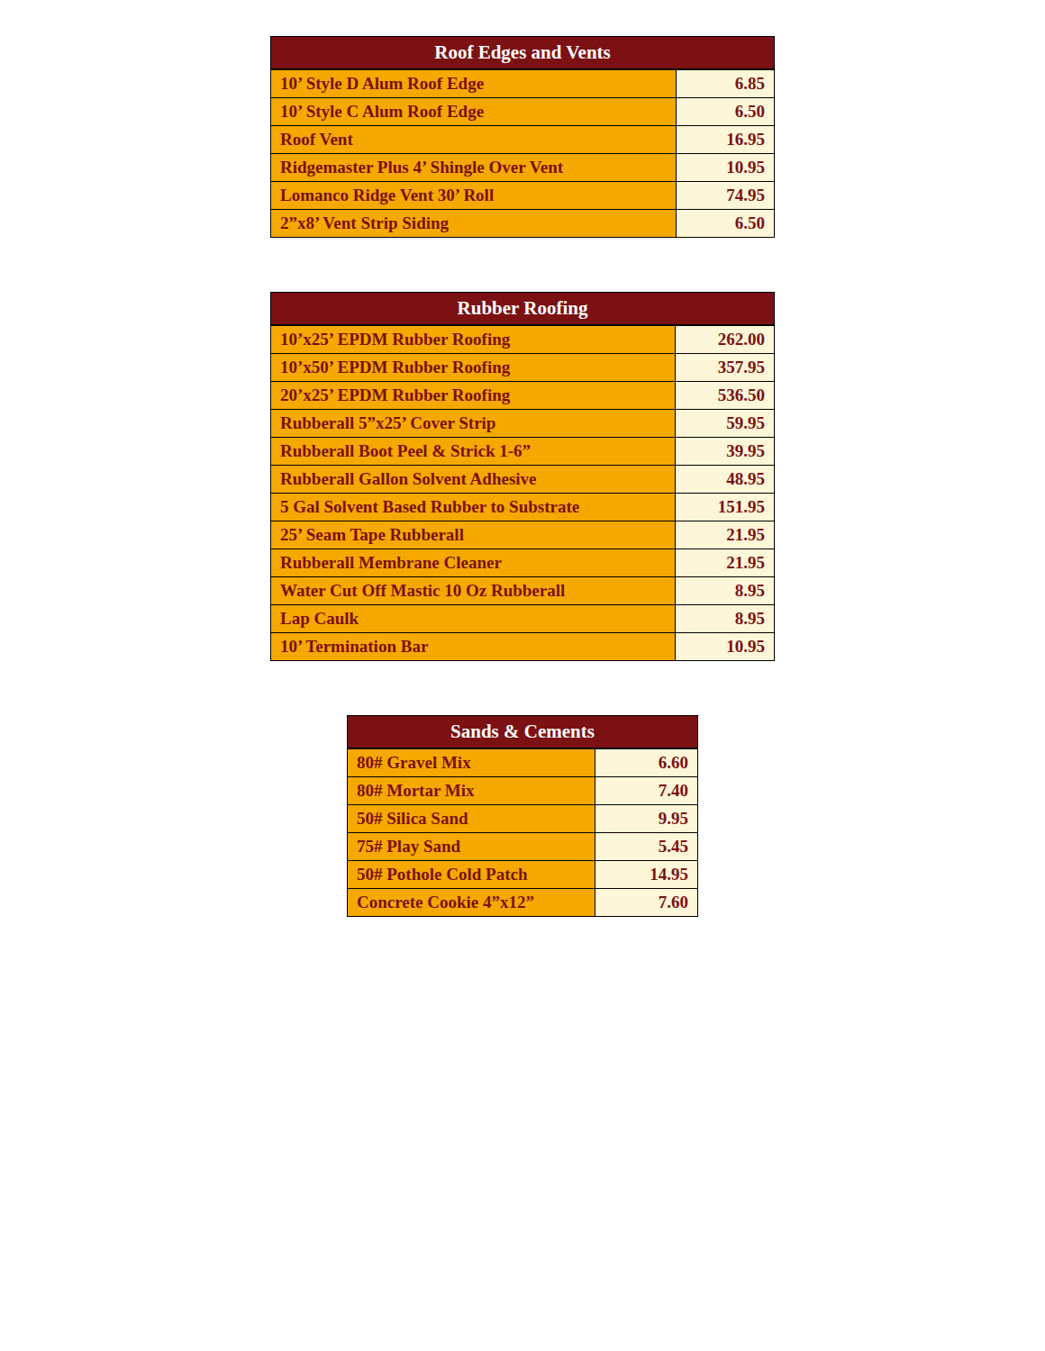Roof Edges and Vents
| 10’ Style D Alum Roof Edge | 6.85 |
| 10’ Style C Alum Roof Edge | 6.50 |
| Roof Vent | 16.95 |
| Ridgemaster Plus 4’ Shingle Over Vent | 10.95 |
| Lomanco Ridge Vent 30’ Roll | 74.95 |
| 2”x8’ Vent Strip Siding | 6.50 |
Rubber Roofing
| 10’x25’ EPDM Rubber Roofing | 262.00 |
| 10’x50’ EPDM Rubber Roofing | 357.95 |
| 20’x25’ EPDM Rubber Roofing | 536.50 |
| Rubberall 5”x25’ Cover Strip | 59.95 |
| Rubberall Boot Peel & Strick 1-6” | 39.95 |
| Rubberall Gallon Solvent Adhesive | 48.95 |
| 5 Gal Solvent Based Rubber to Substrate | 151.95 |
| 25’ Seam Tape Rubberall | 21.95 |
| Rubberall Membrane Cleaner | 21.95 |
| Water Cut Off Mastic 10 Oz Rubberall | 8.95 |
| Lap Caulk | 8.95 |
| 10’ Termination Bar | 10.95 |
Sands & Cements
| 80# Gravel Mix | 6.60 |
| 80# Mortar Mix | 7.40 |
| 50# Silica Sand | 9.95 |
| 75# Play Sand | 5.45 |
| 50# Pothole Cold Patch | 14.95 |
| Concrete Cookie 4”x12” | 7.60 |